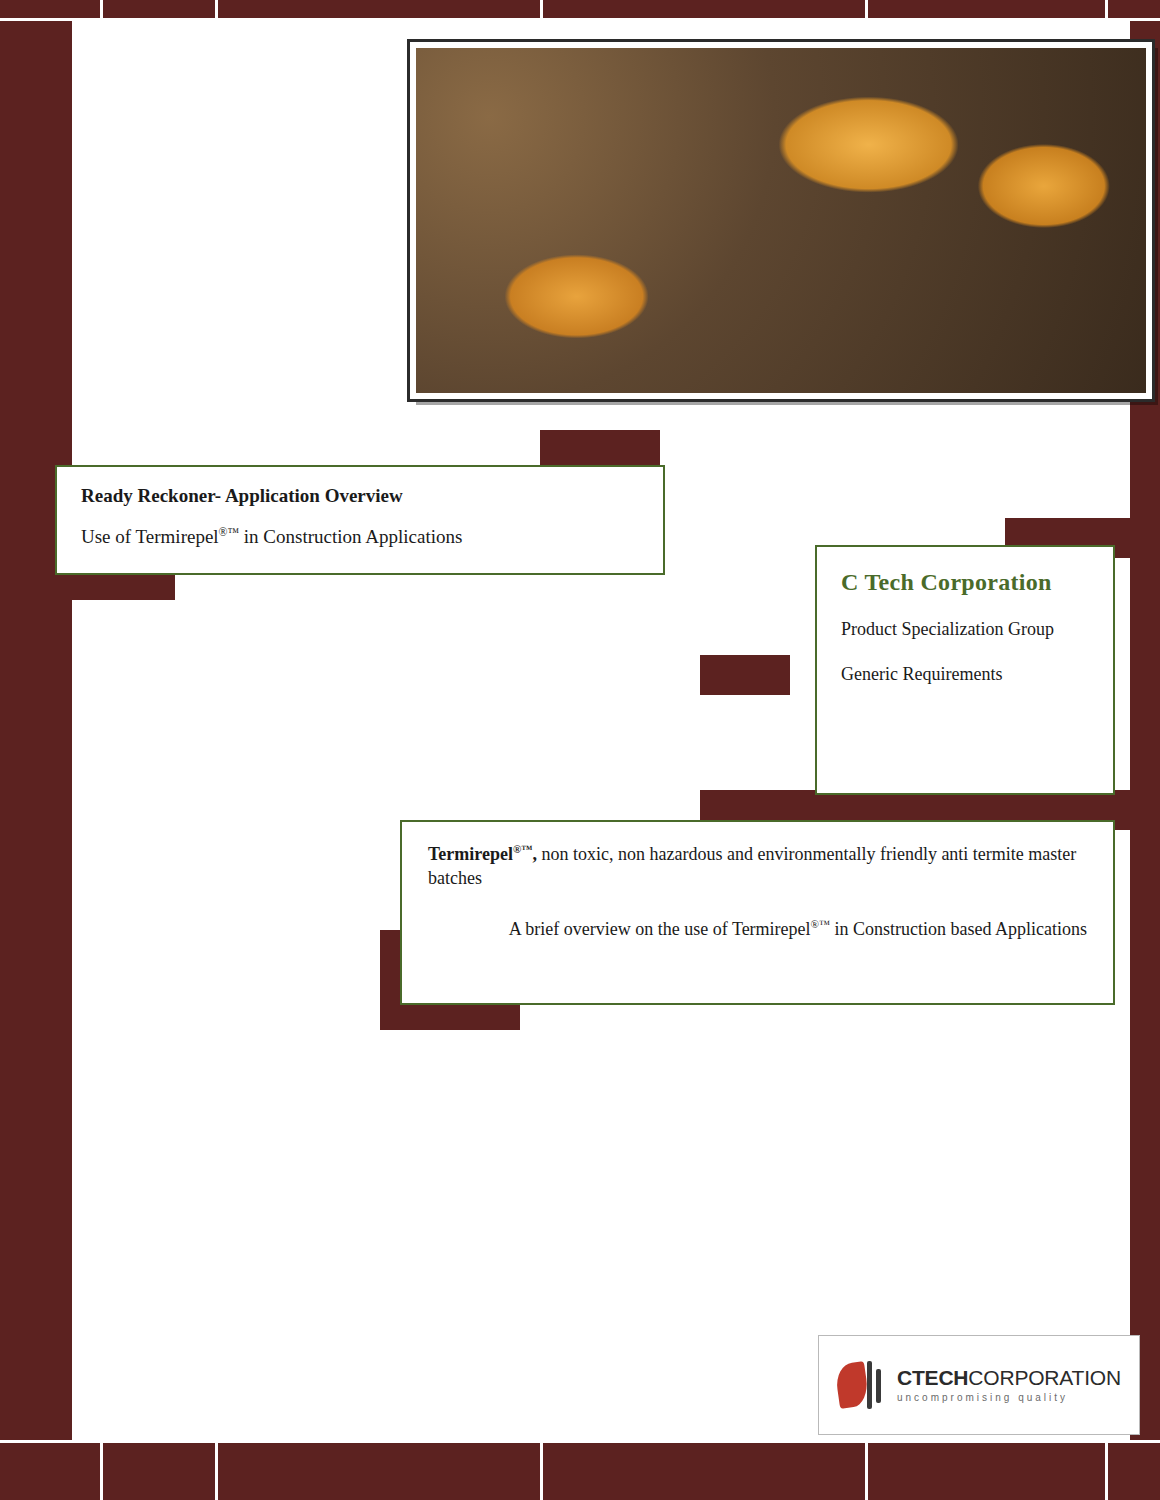Ready Reckoner- Application Overview
Use of Termirepel®™ in Construction Applications
C Tech Corporation
Product Specialization Group
Generic Requirements
Termirepel®™, non toxic, non hazardous and environmentally friendly anti termite master batches
A brief overview on the use of Termirepel®™ in Construction based Applications
CTECHCORPORATION
uncompromising quality